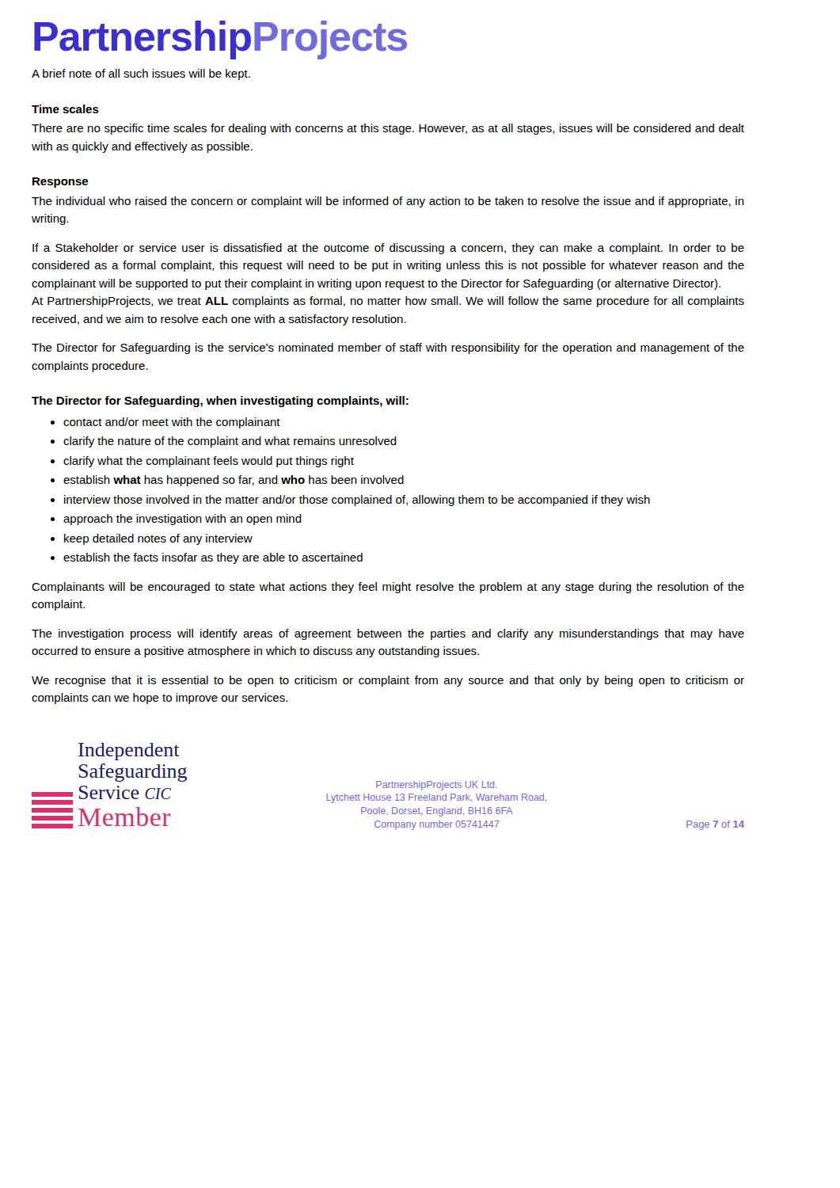Partnership Projects
A brief note of all such issues will be kept.
Time scales
There are no specific time scales for dealing with concerns at this stage. However, as at all stages, issues will be considered and dealt with as quickly and effectively as possible.
Response
The individual who raised the concern or complaint will be informed of any action to be taken to resolve the issue and if appropriate, in writing.
If a Stakeholder or service user is dissatisfied at the outcome of discussing a concern, they can make a complaint. In order to be considered as a formal complaint, this request will need to be put in writing unless this is not possible for whatever reason and the complainant will be supported to put their complaint in writing upon request to the Director for Safeguarding (or alternative Director).
At PartnershipProjects, we treat ALL complaints as formal, no matter how small. We will follow the same procedure for all complaints received, and we aim to resolve each one with a satisfactory resolution.
The Director for Safeguarding is the service's nominated member of staff with responsibility for the operation and management of the complaints procedure.
The Director for Safeguarding, when investigating complaints, will:
contact and/or meet with the complainant
clarify the nature of the complaint and what remains unresolved
clarify what the complainant feels would put things right
establish what has happened so far, and who has been involved
interview those involved in the matter and/or those complained of, allowing them to be accompanied if they wish
approach the investigation with an open mind
keep detailed notes of any interview
establish the facts insofar as they are able to ascertained
Complainants will be encouraged to state what actions they feel might resolve the problem at any stage during the resolution of the complaint.
The investigation process will identify areas of agreement between the parties and clarify any misunderstandings that may have occurred to ensure a positive atmosphere in which to discuss any outstanding issues.
We recognise that it is essential to be open to criticism or complaint from any source and that only by being open to criticism or complaints can we hope to improve our services.
Independent Safeguarding Service CIC Member
PartnershipProjects UK Ltd.
Lytchett House 13 Freeland Park, Wareham Road,
Poole, Dorset, England, BH16 6FA
Company number 05741447
Page 7 of 14